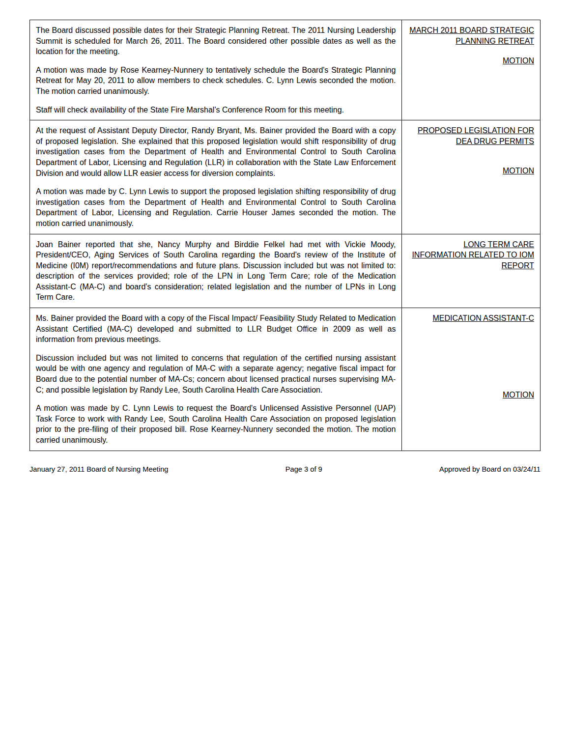| The Board discussed possible dates for their Strategic Planning Retreat. The 2011 Nursing Leadership Summit is scheduled for March 26, 2011. The Board considered other possible dates as well as the location for the meeting. A motion was made by Rose Kearney-Nunnery to tentatively schedule the Board's Strategic Planning Retreat for May 20, 2011 to allow members to check schedules. C. Lynn Lewis seconded the motion. The motion carried unanimously. Staff will check availability of the State Fire Marshal's Conference Room for this meeting. | MARCH 2011 BOARD STRATEGIC PLANNING RETREAT MOTION |
| At the request of Assistant Deputy Director, Randy Bryant, Ms. Bainer provided the Board with a copy of proposed legislation. She explained that this proposed legislation would shift responsibility of drug investigation cases from the Department of Health and Environmental Control to South Carolina Department of Labor, Licensing and Regulation (LLR) in collaboration with the State Law Enforcement Division and would allow LLR easier access for diversion complaints. A motion was made by C. Lynn Lewis to support the proposed legislation shifting responsibility of drug investigation cases from the Department of Health and Environmental Control to South Carolina Department of Labor, Licensing and Regulation. Carrie Houser James seconded the motion. The motion carried unanimously. | PROPOSED LEGISLATION FOR DEA DRUG PERMITS MOTION |
| Joan Bainer reported that she, Nancy Murphy and Birddie Felkel had met with Vickie Moody, President/CEO, Aging Services of South Carolina regarding the Board's review of the Institute of Medicine (I0M) report/recommendations and future plans. Discussion included but was not limited to: description of the services provided; role of the LPN in Long Term Care; role of the Medication Assistant-C (MA-C) and board's consideration; related legislation and the number of LPNs in Long Term Care. | LONG TERM CARE INFORMATION RELATED TO IOM REPORT |
| Ms. Bainer provided the Board with a copy of the Fiscal Impact/ Feasibility Study Related to Medication Assistant Certified (MA-C) developed and submitted to LLR Budget Office in 2009 as well as information from previous meetings. Discussion included but was not limited to concerns that regulation of the certified nursing assistant would be with one agency and regulation of MA-C with a separate agency; negative fiscal impact for Board due to the potential number of MA-Cs; concern about licensed practical nurses supervising MA-C; and possible legislation by Randy Lee, South Carolina Health Care Association. A motion was made by C. Lynn Lewis to request the Board's Unlicensed Assistive Personnel (UAP) Task Force to work with Randy Lee, South Carolina Health Care Association on proposed legislation prior to the pre-filing of their proposed bill. Rose Kearney-Nunnery seconded the motion. The motion carried unanimously. | MEDICATION ASSISTANT-C MOTION |
January 27, 2011 Board of Nursing Meeting
Page 3 of 9
Approved by Board on 03/24/11